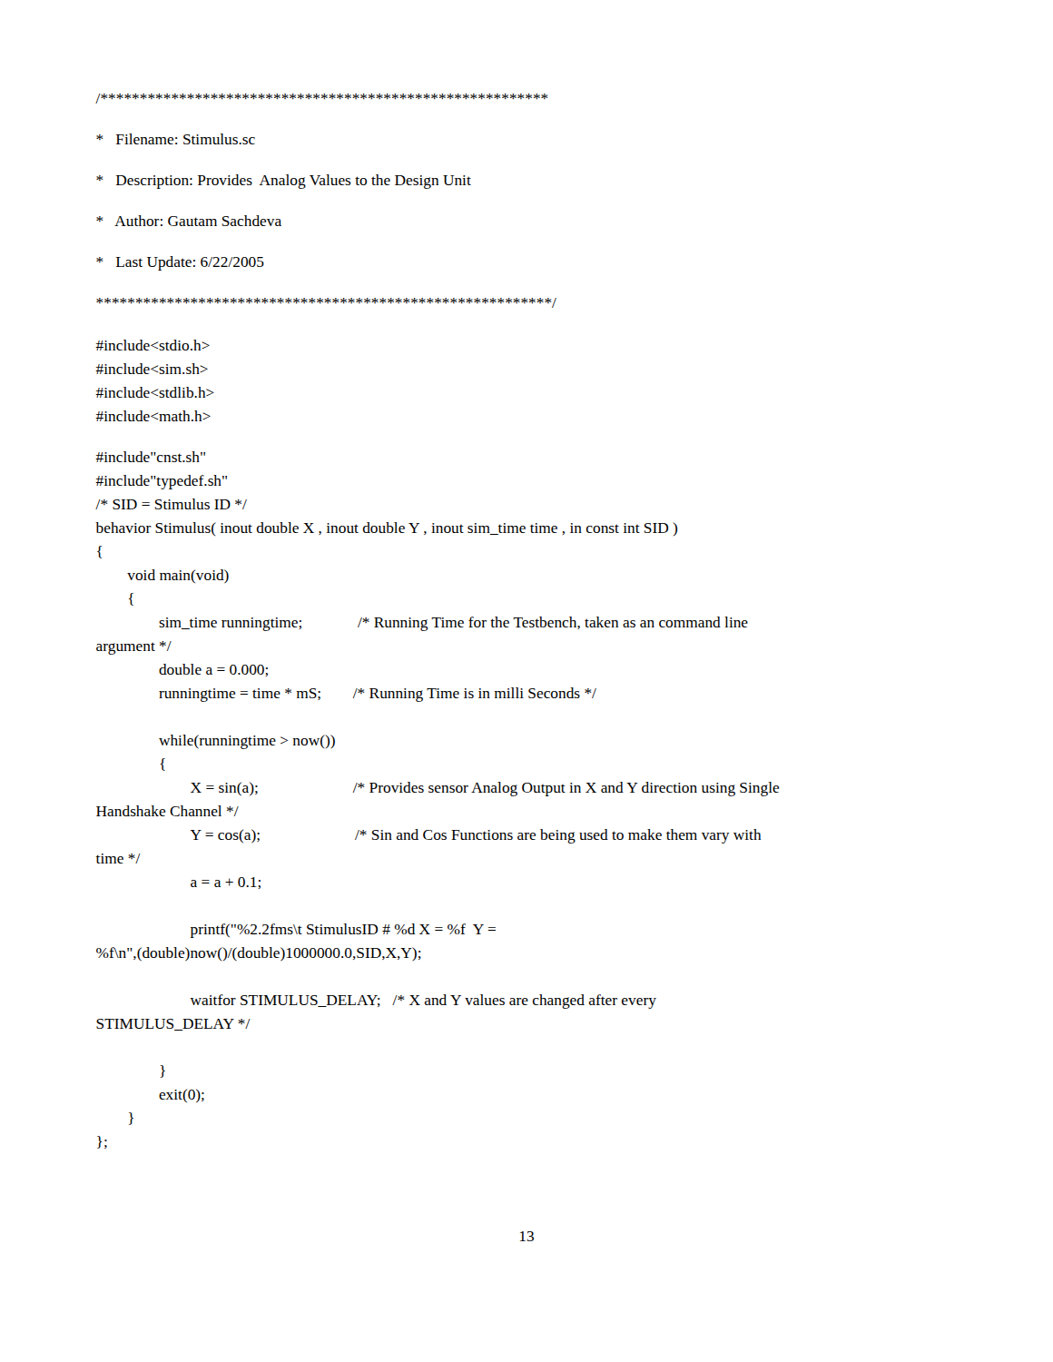/*********************************************************
* Filename: Stimulus.sc
* Description: Provides Analog Values to the Design Unit
* Author: Gautam Sachdeva
* Last Update: 6/22/2005
**********************************************************/
#include<stdio.h>
#include<sim.sh>
#include<stdlib.h>
#include<math.h>
#include"cnst.sh"
#include"typedef.sh"
/* SID = Stimulus ID */
behavior Stimulus( inout double X , inout double Y , inout sim_time time , in const int SID )
{
        void main(void)
        {
                sim_time runningtime;              /* Running Time for the Testbench, taken as an command line
argument */
                double a = 0.000;
                runningtime = time * mS;        /* Running Time is in milli Seconds */

                while(runningtime > now())
                {
                        X = sin(a);                        /* Provides sensor Analog Output in X and Y direction using Single
Handshake Channel */
                        Y = cos(a);                        /* Sin and Cos Functions are being used to make them vary with
time */
                        a = a + 0.1;

                        printf("%2.2fms\t StimulusID # %d X = %f  Y =
%f\n",(double)now()/(double)1000000.0,SID,X,Y);

                        waitfor STIMULUS_DELAY;   /* X and Y values are changed after every
STIMULUS_DELAY */

                }
                exit(0);
        }
};
13